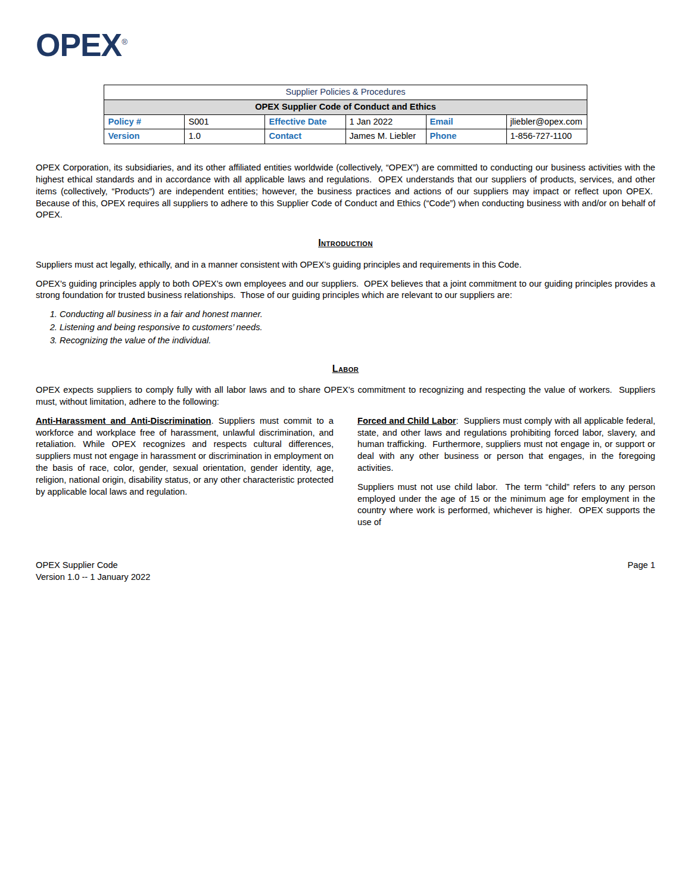OPEX®
| Supplier Policies & Procedures |
| OPEX Supplier Code of Conduct and Ethics |
| Policy # | S001 | Effective Date | 1 Jan 2022 | Email | jliebler@opex.com |
| Version | 1.0 | Contact | James M. Liebler | Phone | 1-856-727-1100 |
OPEX Corporation, its subsidiaries, and its other affiliated entities worldwide (collectively, “OPEX”) are committed to conducting our business activities with the highest ethical standards and in accordance with all applicable laws and regulations. OPEX understands that our suppliers of products, services, and other items (collectively, “Products”) are independent entities; however, the business practices and actions of our suppliers may impact or reflect upon OPEX. Because of this, OPEX requires all suppliers to adhere to this Supplier Code of Conduct and Ethics (“Code”) when conducting business with and/or on behalf of OPEX.
Introduction
Suppliers must act legally, ethically, and in a manner consistent with OPEX’s guiding principles and requirements in this Code.
OPEX’s guiding principles apply to both OPEX’s own employees and our suppliers. OPEX believes that a joint commitment to our guiding principles provides a strong foundation for trusted business relationships. Those of our guiding principles which are relevant to our suppliers are:
Conducting all business in a fair and honest manner.
Listening and being responsive to customers’ needs.
Recognizing the value of the individual.
Labor
OPEX expects suppliers to comply fully with all labor laws and to share OPEX’s commitment to recognizing and respecting the value of workers. Suppliers must, without limitation, adhere to the following:
Anti-Harassment and Anti-Discrimination. Suppliers must commit to a workforce and workplace free of harassment, unlawful discrimination, and retaliation. While OPEX recognizes and respects cultural differences, suppliers must not engage in harassment or discrimination in employment on the basis of race, color, gender, sexual orientation, gender identity, age, religion, national origin, disability status, or any other characteristic protected by applicable local laws and regulation.
Forced and Child Labor: Suppliers must comply with all applicable federal, state, and other laws and regulations prohibiting forced labor, slavery, and human trafficking. Furthermore, suppliers must not engage in, or support or deal with any other business or person that engages, in the foregoing activities.
Suppliers must not use child labor. The term “child” refers to any person employed under the age of 15 or the minimum age for employment in the country where work is performed, whichever is higher. OPEX supports the use of
OPEX Supplier Code
Version 1.0 -- 1 January 2022
Page 1